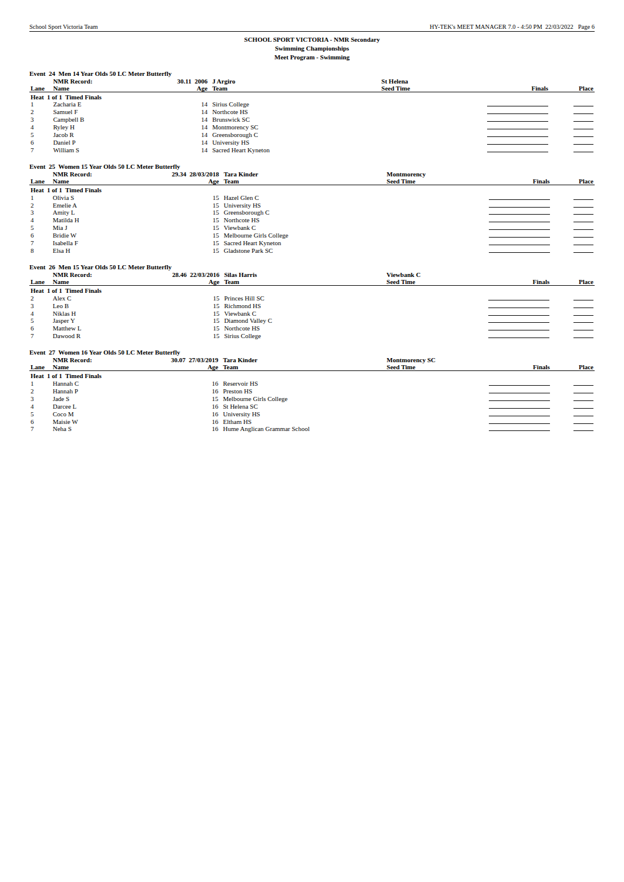School Sport Victoria Team
HY-TEK's MEET MANAGER 7.0 - 4:50 PM 22/03/2022 Page 6
SCHOOL SPORT VICTORIA - NMR Secondary
Swimming Championships
Meet Program - Swimming
Event 24 Men 14 Year Olds 50 LC Meter Butterfly
| | NMR Record: | 30.11 2006 | J Argiro | St Helena | | |
| Lane | Name | Age | Team | Seed Time | Finals | Place |
| Heat 1 of 1 Timed Finals |
| 1 | Zacharia E | 14 | Sirius College | | | |
| 2 | Samuel F | 14 | Northcote HS | | | |
| 3 | Campbell B | 14 | Brunswick SC | | | |
| 4 | Ryley H | 14 | Montmorency SC | | | |
| 5 | Jacob R | 14 | Greensborough C | | | |
| 6 | Daniel P | 14 | University HS | | | |
| 7 | William S | 14 | Sacred Heart Kyneton | | | |
Event 25 Women 15 Year Olds 50 LC Meter Butterfly
| | NMR Record: | 29.34 28/03/2018 | Tara Kinder | Montmorency | | |
| Lane | Name | Age | Team | Seed Time | Finals | Place |
| Heat 1 of 1 Timed Finals |
| 1 | Olivia S | 15 | Hazel Glen C | | | |
| 2 | Emelie A | 15 | University HS | | | |
| 3 | Amity L | 15 | Greensborough C | | | |
| 4 | Matilda H | 15 | Northcote HS | | | |
| 5 | Mia J | 15 | Viewbank C | | | |
| 6 | Bridie W | 15 | Melbourne Girls College | | | |
| 7 | Isabella F | 15 | Sacred Heart Kyneton | | | |
| 8 | Elsa H | 15 | Gladstone Park SC | | | |
Event 26 Men 15 Year Olds 50 LC Meter Butterfly
| | NMR Record: | 28.46 22/03/2016 | Silas Harris | Viewbank C | | |
| Lane | Name | Age | Team | Seed Time | Finals | Place |
| Heat 1 of 1 Timed Finals |
| 2 | Alex C | 15 | Princes Hill SC | | | |
| 3 | Leo B | 15 | Richmond HS | | | |
| 4 | Niklas H | 15 | Viewbank C | | | |
| 5 | Jasper Y | 15 | Diamond Valley C | | | |
| 6 | Matthew L | 15 | Northcote HS | | | |
| 7 | Dawood R | 15 | Sirius College | | | |
Event 27 Women 16 Year Olds 50 LC Meter Butterfly
| | NMR Record: | 30.07 27/03/2019 | Tara Kinder | Montmorency SC | | |
| Lane | Name | Age | Team | Seed Time | Finals | Place |
| Heat 1 of 1 Timed Finals |
| 1 | Hannah C | 16 | Reservoir HS | | | |
| 2 | Hannah P | 16 | Preston HS | | | |
| 3 | Jade S | 15 | Melbourne Girls College | | | |
| 4 | Darcee L | 16 | St Helena SC | | | |
| 5 | Coco M | 16 | University HS | | | |
| 6 | Maisie W | 16 | Eltham HS | | | |
| 7 | Neha S | 16 | Hume Anglican Grammar School | | | |